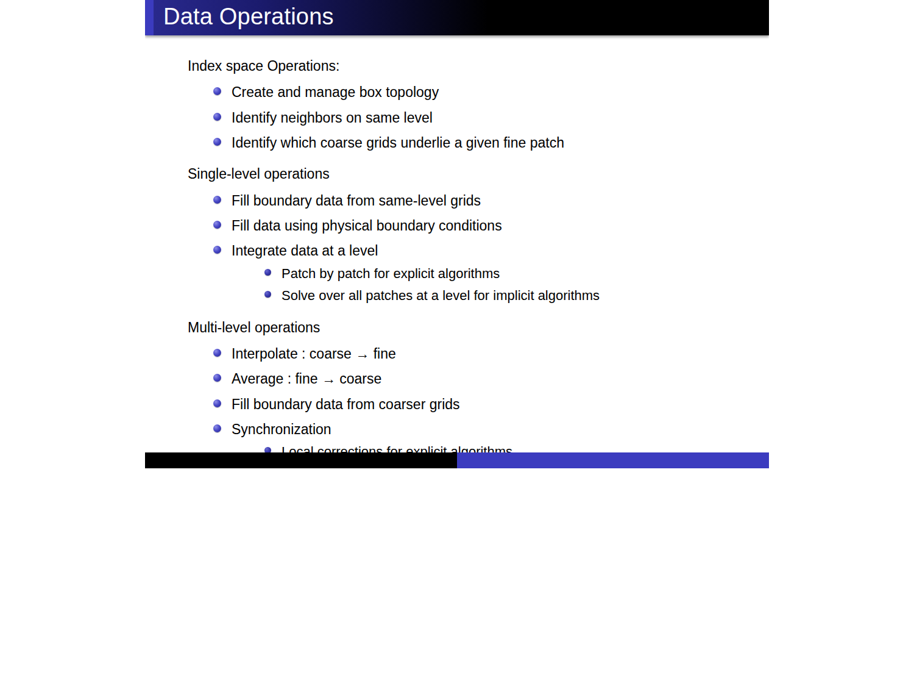Data Operations
Index space Operations:
Create and manage box topology
Identify neighbors on same level
Identify which coarse grids underlie a given fine patch
Single-level operations
Fill boundary data from same-level grids
Fill data using physical boundary conditions
Integrate data at a level
Patch by patch for explicit algorithms
Solve over all patches at a level for implicit algorithms
Multi-level operations
Interpolate : coarse → fine
Average : fine → coarse
Fill boundary data from coarser grids
Synchronization
Local corrections for explicit algorithms
Implicit synchronization systems for implicit algorithms